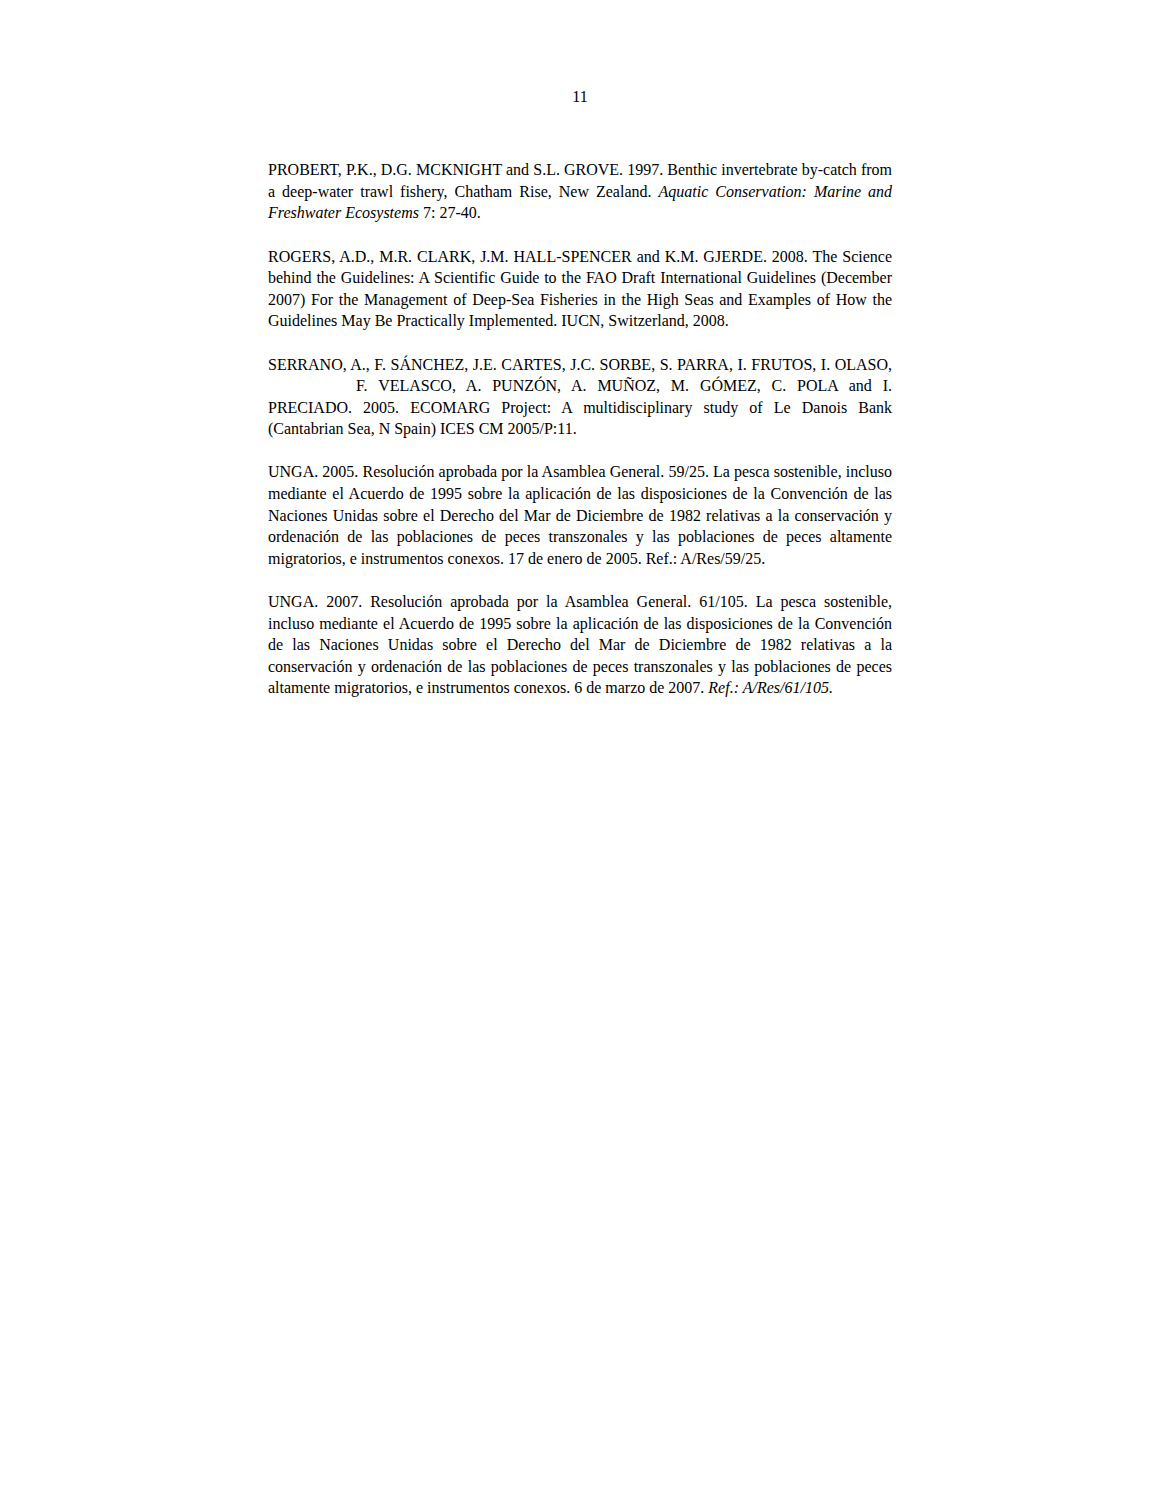11
PROBERT, P.K., D.G. MCKNIGHT and S.L. GROVE. 1997. Benthic invertebrate by-catch from a deep-water trawl fishery, Chatham Rise, New Zealand. Aquatic Conservation: Marine and Freshwater Ecosystems 7: 27-40.
ROGERS, A.D., M.R. CLARK, J.M. HALL-SPENCER and K.M. GJERDE. 2008. The Science behind the Guidelines: A Scientific Guide to the FAO Draft International Guidelines (December 2007) For the Management of Deep-Sea Fisheries in the High Seas and Examples of How the Guidelines May Be Practically Implemented. IUCN, Switzerland, 2008.
SERRANO, A., F. SÁNCHEZ, J.E. CARTES, J.C. SORBE, S. PARRA, I. FRUTOS, I. OLASO, F. VELASCO, A. PUNZÓN, A. MUÑOZ, M. GÓMEZ, C. POLA and I. PRECIADO. 2005. ECOMARG Project: A multidisciplinary study of Le Danois Bank (Cantabrian Sea, N Spain) ICES CM 2005/P:11.
UNGA. 2005. Resolución aprobada por la Asamblea General. 59/25. La pesca sostenible, incluso mediante el Acuerdo de 1995 sobre la aplicación de las disposiciones de la Convención de las Naciones Unidas sobre el Derecho del Mar de Diciembre de 1982 relativas a la conservación y ordenación de las poblaciones de peces transzonales y las poblaciones de peces altamente migratorios, e instrumentos conexos. 17 de enero de 2005. Ref.: A/Res/59/25.
UNGA. 2007. Resolución aprobada por la Asamblea General. 61/105. La pesca sostenible, incluso mediante el Acuerdo de 1995 sobre la aplicación de las disposiciones de la Convención de las Naciones Unidas sobre el Derecho del Mar de Diciembre de 1982 relativas a la conservación y ordenación de las poblaciones de peces transzonales y las poblaciones de peces altamente migratorios, e instrumentos conexos. 6 de marzo de 2007. Ref.: A/Res/61/105.